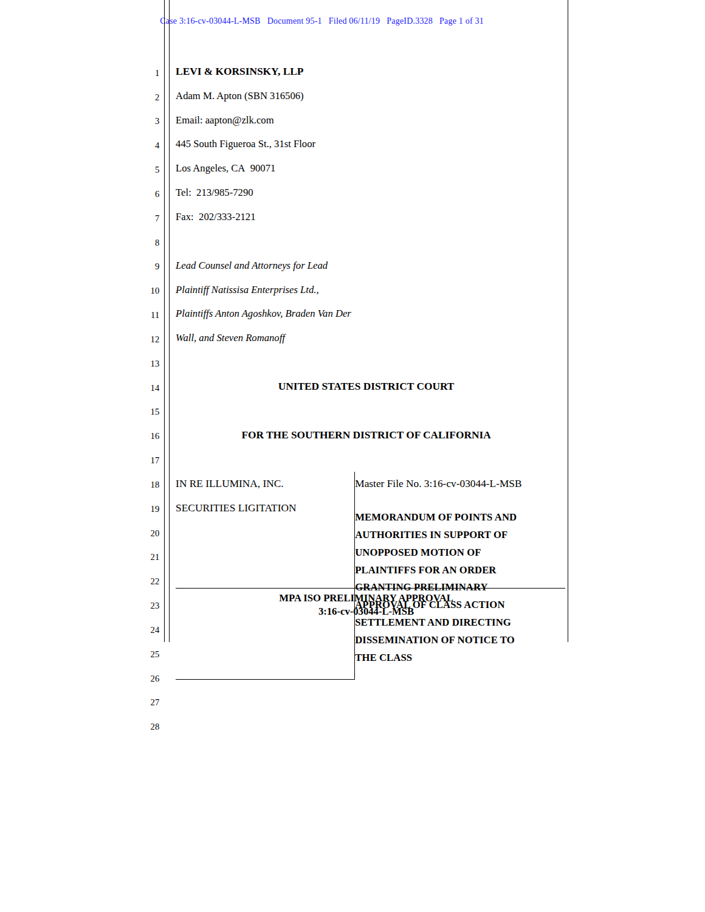Case 3:16-cv-03044-L-MSB Document 95-1 Filed 06/11/19 PageID.3328 Page 1 of 31
1
2
3
4
5
6
7
8
9
10
11
12
13
14
15
16
17
18
19
20
21
22
23
24
25
26
27
28
LEVI & KORSINSKY, LLP
Adam M. Apton (SBN 316506)
Email: aapton@zlk.com
445 South Figueroa St., 31st Floor
Los Angeles, CA 90071
Tel: 213/985-7290
Fax: 202/333-2121
Lead Counsel and Attorneys for Lead
Plaintiff Natissisa Enterprises Ltd.,
Plaintiffs Anton Agoshkov, Braden Van Der
Wall, and Steven Romanoff
UNITED STATES DISTRICT COURT FOR THE SOUTHERN DISTRICT OF CALIFORNIA
| IN RE ILLUMINA, INC. SECURITIES LIGITATION | Master File No. 3:16-cv-03044-L-MSB MEMORANDUM OF POINTS AND AUTHORITIES IN SUPPORT OF UNOPPOSED MOTION OF PLAINTIFFS FOR AN ORDER GRANTING PRELIMINARY APPROVAL OF CLASS ACTION SETTLEMENT AND DIRECTING DISSEMINATION OF NOTICE TO THE CLASS |
MPA ISO PRELIMINARY APPROVAL
3:16-cv-03044-L-MSB